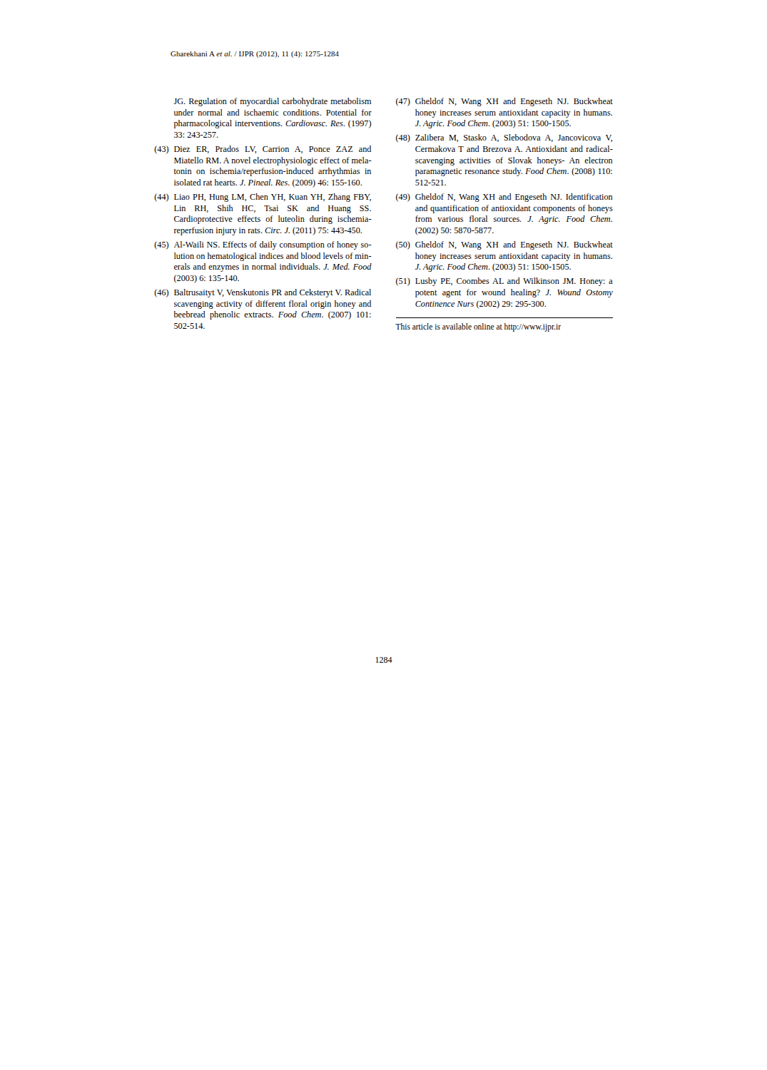Gharekhani A et al. / IJPR (2012), 11 (4): 1275-1284
JG. Regulation of myocardial carbohydrate metabolism under normal and ischaemic conditions. Potential for pharmacological interventions. Cardiovasc. Res. (1997) 33: 243-257.
(43) Diez ER, Prados LV, Carrion A, Ponce ZAZ and Miatello RM. A novel electrophysiologic effect of melatonin on ischemia/reperfusion-induced arrhythmias in isolated rat hearts. J. Pineal. Res. (2009) 46: 155-160.
(44) Liao PH, Hung LM, Chen YH, Kuan YH, Zhang FBY, Lin RH, Shih HC, Tsai SK and Huang SS. Cardioprotective effects of luteolin during ischemia-reperfusion injury in rats. Circ. J. (2011) 75: 443-450.
(45) Al-Waili NS. Effects of daily consumption of honey solution on hematological indices and blood levels of minerals and enzymes in normal individuals. J. Med. Food (2003) 6: 135-140.
(46) Baltrusaityt V, Venskutonis PR and Ceksteryt V. Radical scavenging activity of different floral origin honey and beebread phenolic extracts. Food Chem. (2007) 101: 502-514.
(47) Gheldof N, Wang XH and Engeseth NJ. Buckwheat honey increases serum antioxidant capacity in humans. J. Agric. Food Chem. (2003) 51: 1500-1505.
(48) Zalibera M, Stasko A, Slebodova A, Jancovicova V, Cermakova T and Brezova A. Antioxidant and radical-scavenging activities of Slovak honeys- An electron paramagnetic resonance study. Food Chem. (2008) 110: 512-521.
(49) Gheldof N, Wang XH and Engeseth NJ. Identification and quantification of antioxidant components of honeys from various floral sources. J. Agric. Food Chem. (2002) 50: 5870-5877.
(50) Gheldof N, Wang XH and Engeseth NJ. Buckwheat honey increases serum antioxidant capacity in humans. J. Agric. Food Chem. (2003) 51: 1500-1505.
(51) Lusby PE, Coombes AL and Wilkinson JM. Honey: a potent agent for wound healing? J. Wound Ostomy Continence Nurs (2002) 29: 295-300.
This article is available online at http://www.ijpr.ir
1284